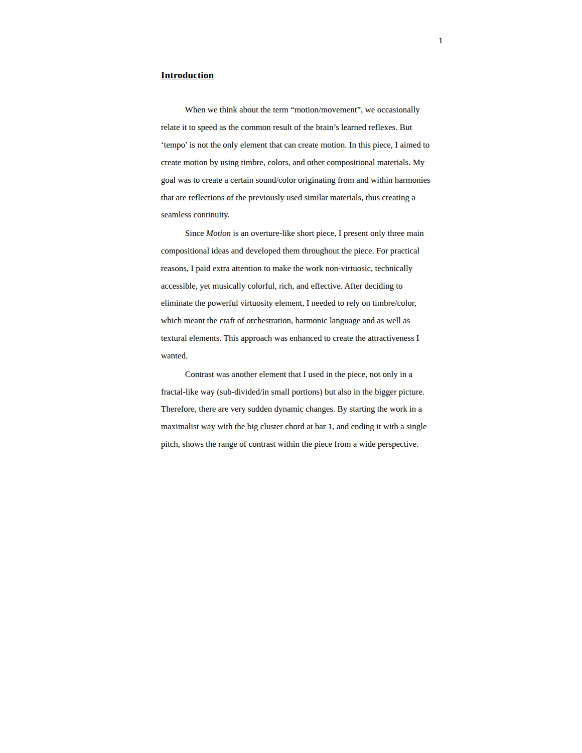1
Introduction
When we think about the term “motion/movement”, we occasionally relate it to speed as the common result of the brain’s learned reflexes. But ‘tempo’ is not the only element that can create motion. In this piece, I aimed to create motion by using timbre, colors, and other compositional materials. My goal was to create a certain sound/color originating from and within harmonies that are reflections of the previously used similar materials, thus creating a seamless continuity.
Since Motion is an overture-like short piece, I present only three main compositional ideas and developed them throughout the piece. For practical reasons, I paid extra attention to make the work non-virtuosic, technically accessible, yet musically colorful, rich, and effective. After deciding to eliminate the powerful virtuosity element, I needed to rely on timbre/color, which meant the craft of orchestration, harmonic language and as well as textural elements. This approach was enhanced to create the attractiveness I wanted.
Contrast was another element that I used in the piece, not only in a fractal-like way (sub-divided/in small portions) but also in the bigger picture. Therefore, there are very sudden dynamic changes. By starting the work in a maximalist way with the big cluster chord at bar 1, and ending it with a single pitch, shows the range of contrast within the piece from a wide perspective.